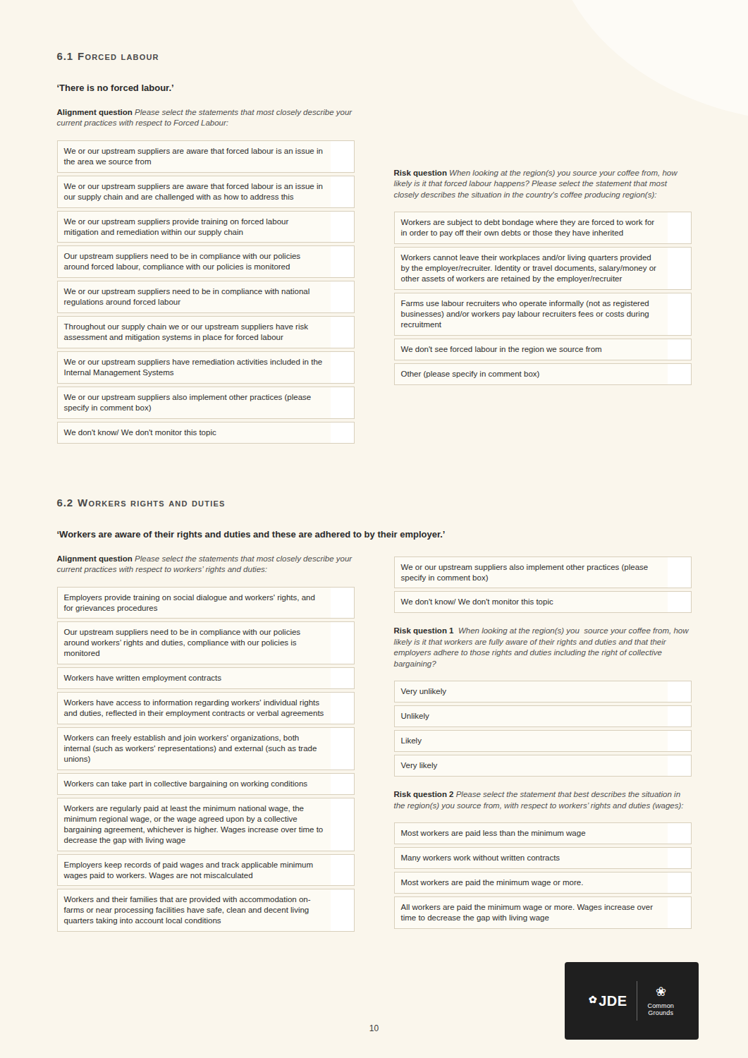6.1 Forced labour
‘There is no forced labour.’
Alignment question Please select the statements that most closely describe your current practices with respect to Forced Labour:
| We or our upstream suppliers are aware that forced labour is an issue in the area we source from | |
| We or our upstream suppliers are aware that forced labour is an issue in our supply chain and are challenged with as how to address this | |
| We or our upstream suppliers provide training on forced labour mitigation and remediation within our supply chain | |
| Our upstream suppliers need to be in compliance with our policies around forced labour, compliance with our policies is monitored | |
| We or our upstream suppliers need to be in compliance with national regulations around forced labour | |
| Throughout our supply chain we or our upstream suppliers have risk assessment and mitigation systems in place for forced labour | |
| We or our upstream suppliers have remediation activities included in the Internal Management Systems | |
| We or our upstream suppliers also implement other practices (please specify in comment box) | |
| We don't know/ We don't monitor this topic | |
Risk question When looking at the region(s) you source your coffee from, how likely is it that forced labour happens? Please select the statement that most closely describes the situation in the country's coffee producing region(s):
| Workers are subject to debt bondage where they are forced to work for in order to pay off their own debts or those they have inherited | |
| Workers cannot leave their workplaces and/or living quarters provided by the employer/recruiter. Identity or travel documents, salary/money or other assets of workers are retained by the employer/recruiter | |
| Farms use labour recruiters who operate informally (not as registered businesses) and/or workers pay labour recruiters fees or costs during recruitment | |
| We don't see forced labour in the region we source from | |
| Other (please specify in comment box) | |
6.2 Workers rights and duties
‘Workers are aware of their rights and duties and these are adhered to by their employer.’
Alignment question Please select the statements that most closely describe your current practices with respect to workers’ rights and duties:
| Employers provide training on social dialogue and workers' rights, and for grievances procedures | |
| Our upstream suppliers need to be in compliance with our policies around workers’ rights and duties, compliance with our policies is monitored | |
| Workers have written employment contracts | |
| Workers have access to information regarding workers' individual rights and duties, reflected in their employment contracts or verbal agreements | |
| Workers can freely establish and join workers' organizations, both internal (such as workers' representations) and external (such as trade unions) | |
| Workers can take part in collective bargaining on working conditions | |
| Workers are regularly paid at least the minimum national wage, the minimum regional wage, or the wage agreed upon by a collective bargaining agreement, whichever is higher. Wages increase over time to decrease the gap with living wage | |
| Employers keep records of paid wages and track applicable minimum wages paid to workers. Wages are not miscalculated | |
| Workers and their families that are provided with accommodation on-farms or near processing facilities have safe, clean and decent living quarters taking into account local conditions | |
| We or our upstream suppliers also implement other practices (please specify in comment box) | |
| We don't know/ We don't monitor this topic | |
Risk question 1 When looking at the region(s) you source your coffee from, how likely is it that workers are fully aware of their rights and duties and that their employers adhere to those rights and duties including the right of collective bargaining?
| Very unlikely | |
| Unlikely | |
| Likely | |
| Very likely | |
Risk question 2 Please select the statement that best describes the situation in the region(s) you source from, with respect to workers’ rights and duties (wages):
| Most workers are paid less than the minimum wage | |
| Many workers work without written contracts | |
| Most workers are paid the minimum wage or more. | |
| All workers are paid the minimum wage or more. Wages increase over time to decrease the gap with living wage | |
10
✿JDE
❀Common
Grounds